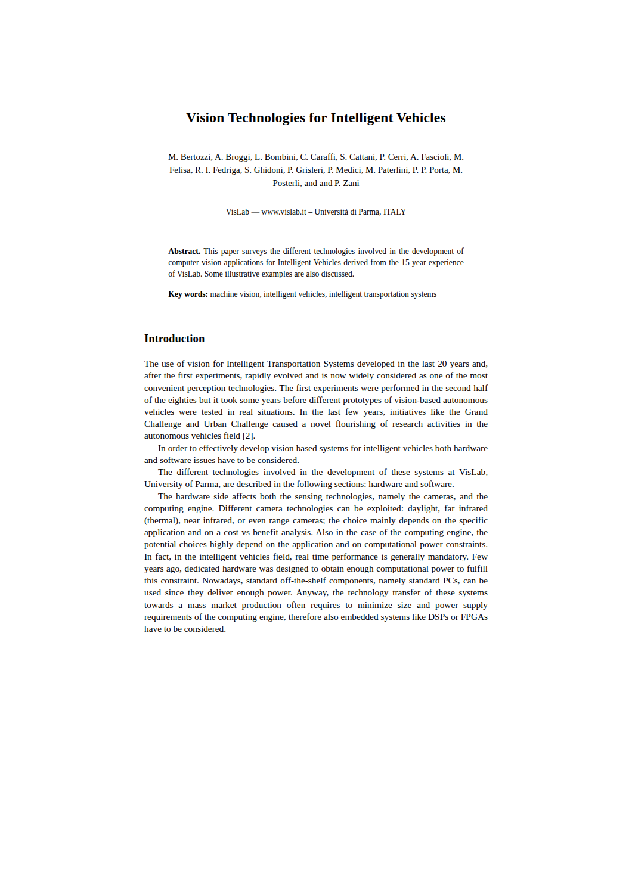Vision Technologies for Intelligent Vehicles
M. Bertozzi, A. Broggi, L. Bombini, C. Caraffi, S. Cattani, P. Cerri, A. Fascioli, M. Felisa, R. I. Fedriga, S. Ghidoni, P. Grisleri, P. Medici, M. Paterlini, P. P. Porta, M. Posterli, and and P. Zani
VisLab — www.vislab.it – Università di Parma, ITALY
Abstract. This paper surveys the different technologies involved in the development of computer vision applications for Intelligent Vehicles derived from the 15 year experience of VisLab. Some illustrative examples are also discussed.
Key words: machine vision, intelligent vehicles, intelligent transportation systems
Introduction
The use of vision for Intelligent Transportation Systems developed in the last 20 years and, after the first experiments, rapidly evolved and is now widely considered as one of the most convenient perception technologies. The first experiments were performed in the second half of the eighties but it took some years before different prototypes of vision-based autonomous vehicles were tested in real situations. In the last few years, initiatives like the Grand Challenge and Urban Challenge caused a novel flourishing of research activities in the autonomous vehicles field [2].
In order to effectively develop vision based systems for intelligent vehicles both hardware and software issues have to be considered.
The different technologies involved in the development of these systems at VisLab, University of Parma, are described in the following sections: hardware and software.
The hardware side affects both the sensing technologies, namely the cameras, and the computing engine. Different camera technologies can be exploited: daylight, far infrared (thermal), near infrared, or even range cameras; the choice mainly depends on the specific application and on a cost vs benefit analysis. Also in the case of the computing engine, the potential choices highly depend on the application and on computational power constraints. In fact, in the intelligent vehicles field, real time performance is generally mandatory. Few years ago, dedicated hardware was designed to obtain enough computational power to fulfill this constraint. Nowadays, standard off-the-shelf components, namely standard PCs, can be used since they deliver enough power. Anyway, the technology transfer of these systems towards a mass market production often requires to minimize size and power supply requirements of the computing engine, therefore also embedded systems like DSPs or FPGAs have to be considered.